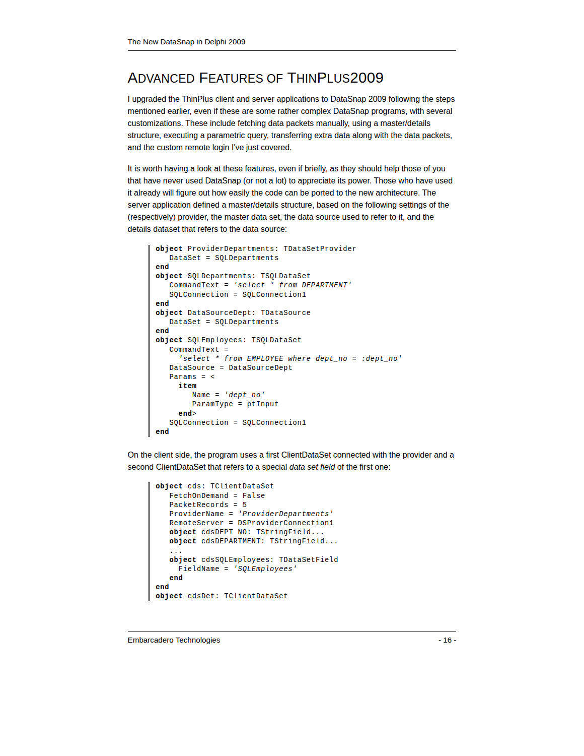The New DataSnap in Delphi 2009
ADVANCED FEATURES OF THINPLUS2009
I upgraded the ThinPlus client and server applications to DataSnap 2009 following the steps mentioned earlier, even if these are some rather complex DataSnap programs, with several customizations. These include fetching data packets manually, using a master/details structure, executing a parametric query, transferring extra data along with the data packets, and the custom remote login I've just covered.
It is worth having a look at these features, even if briefly, as they should help those of you that have never used DataSnap (or not a lot) to appreciate its power. Those who have used it already will figure out how easily the code can be ported to the new architecture. The server application defined a master/details structure, based on the following settings of the (respectively) provider, the master data set, the data source used to refer to it, and the details dataset that refers to the data source:
object ProviderDepartments: TDataSetProvider
   DataSet = SQLDepartments
end
object SQLDepartments: TSQLDataSet
   CommandText = 'select * from DEPARTMENT'
   SQLConnection = SQLConnection1
end
object DataSourceDept: TDataSource
   DataSet = SQLDepartments
end
object SQLEmployees: TSQLDataSet
   CommandText =
     'select * from EMPLOYEE where dept_no = :dept_no'
   DataSource = DataSourceDept
   Params = <
     item
        Name = 'dept_no'
        ParamType = ptInput
     end>
   SQLConnection = SQLConnection1
end
On the client side, the program uses a first ClientDataSet connected with the provider and a second ClientDataSet that refers to a special data set field of the first one:
object cds: TClientDataSet
   FetchOnDemand = False
   PacketRecords = 5
   ProviderName = 'ProviderDepartments'
   RemoteServer = DSProviderConnection1
   object cdsDEPT_NO: TStringField...
   object cdsDEPARTMENT: TStringField...
   ...
   object cdsSQLEmployees: TDataSetField
     FieldName = 'SQLEmployees'
   end
end
object cdsDet: TClientDataSet
Embarcadero Technologies - 16 -